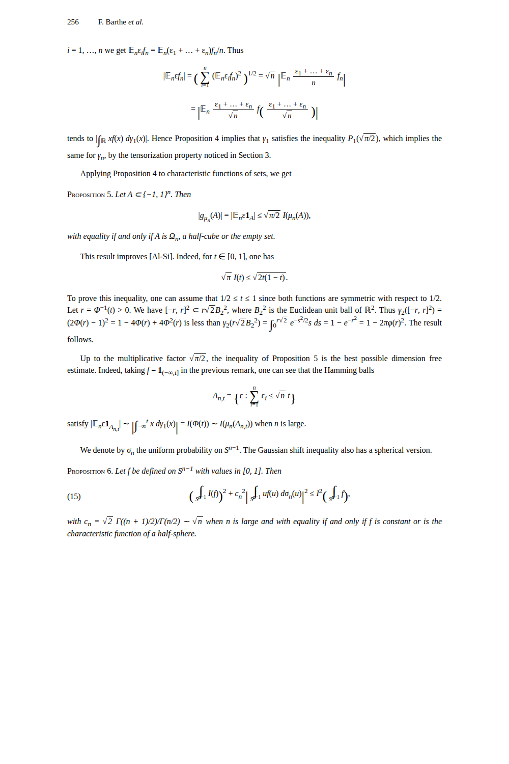256 F. Barthe et al.
i = 1, …, n we get 𝔼nεifn = 𝔼n(ε1 + … + εn)fn/n. Thus
|𝔼nεfn| = ( n∑i=1 (𝔼nεifn)2 )1/2 = √n |𝔼n ε1 + … + εn n fn|
= |𝔼n ε1 + … + εn√n f( ε1 + … + εn√n )|
tends to |∫ℝ xf(x) dγ1(x)|. Hence Proposition 4 implies that γ1 satisfies the inequality P1(√π/2), which implies the same for γn, by the tensorization property noticed in Section 3.
Applying Proposition 4 to characteristic functions of sets, we get
Proposition 5. Let A ⊂ {−1, 1}n. Then
|gμn(A)| = |𝔼nε1A| ≤ √π/2 I(μn(A)),
with equality if and only if A is Ωn, a half-cube or the empty set.
This result improves [Al-Si]. Indeed, for t ∈ [0, 1], one has
√π I(t) ≤ √2t(1 − t).
To prove this inequality, one can assume that 1/2 ≤ t ≤ 1 since both functions are symmetric with respect to 1/2. Let r = Φ−1(t) > 0. We have [−r, r]2 ⊂ r√2 B22, where B22 is the Euclidean unit ball of ℝ2. Thus γ2([−r, r]2) = (2Φ(r) − 1)2 = 1 − 4Φ(r) + 4Φ2(r) is less than γ2(r√2 B22) = ∫0r√2 e−s2/2s ds = 1 − e−r2 = 1 − 2πφ(r)2. The result follows.
Up to the multiplicative factor √π/2, the inequality of Proposition 5 is the best possible dimension free estimate. Indeed, taking f = 1(−∞,t] in the previous remark, one can see that the Hamming balls
An,t = {ε : n∑i=1 εi ≤ √n t}
satisfy |𝔼nε1An,t| ∼ |∫−∞t x dγ1(x)| = I(Φ(t)) ∼ I(μn(An,t)) when n is large.
We denote by σn the uniform probability on Sn−1. The Gaussian shift inequality also has a spherical version.
Proposition 6. Let f be defined on Sn−1 with values in [0, 1]. Then
(15) ( ∫Sn−1 I(f))2 + cn2| ∫Sn−1 uf(u) dσn(u)|2 ≤ I2( ∫Sn−1 f),
with cn = √2 Γ((n + 1)/2)/Γ(n/2) ∼ √n when n is large and with equality if and only if f is constant or is the characteristic function of a half-sphere.